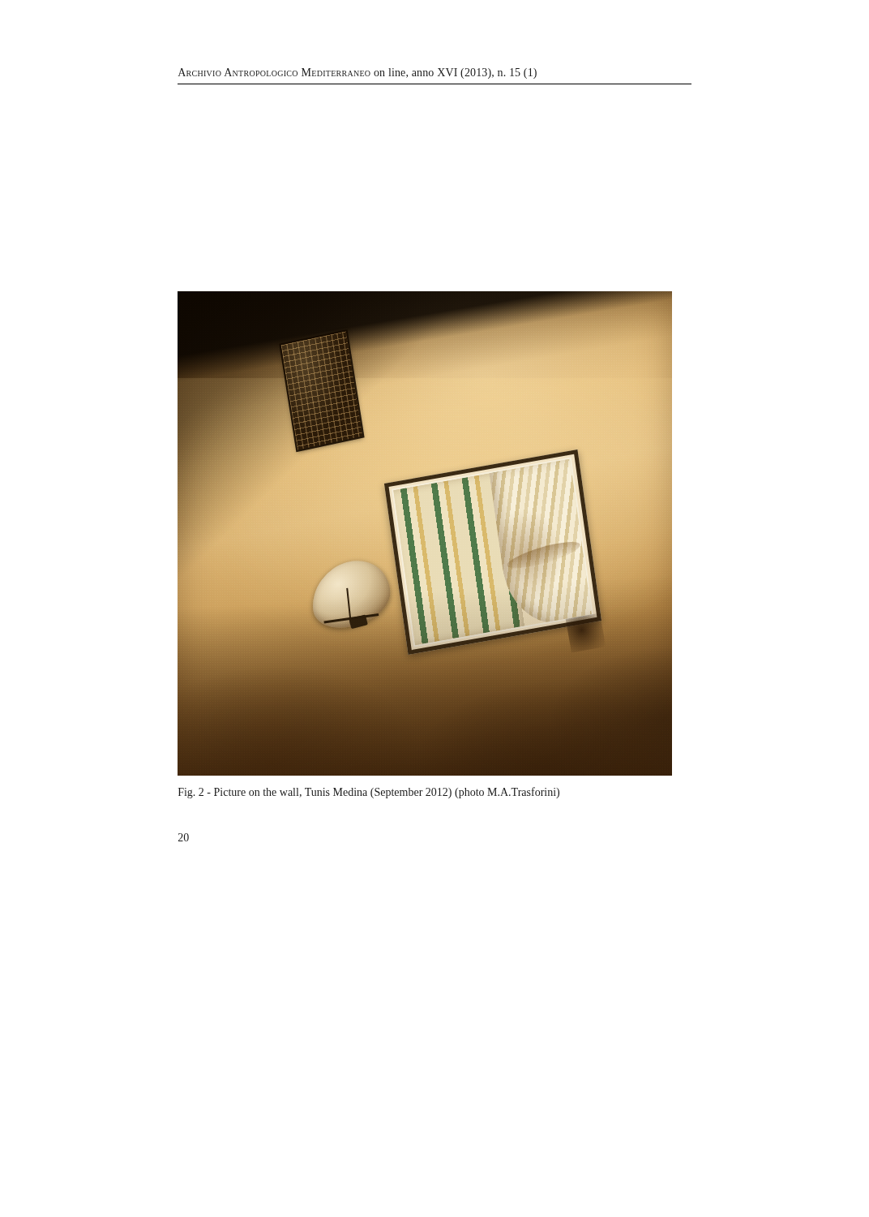Archivio Antropologico Mediterraneo on line, anno XVI (2013), n. 15 (1)
Fig. 2 - Picture on the wall, Tunis Medina (September 2012) (photo M.A.Trasforini)
20